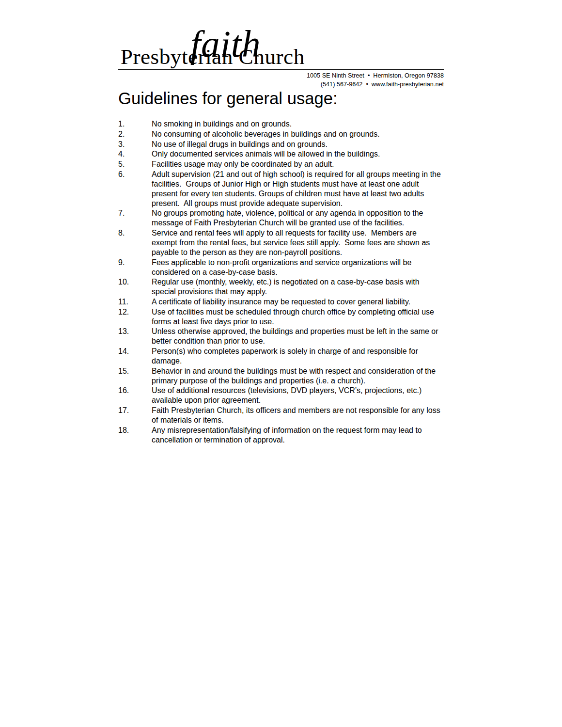faith Presbyterian Church
1005 SE Ninth Street • Hermiston, Oregon 97838
(541) 567-9642 • www.faith-presbyterian.net
Guidelines for general usage:
No smoking in buildings and on grounds.
No consuming of alcoholic beverages in buildings and on grounds.
No use of illegal drugs in buildings and on grounds.
Only documented services animals will be allowed in the buildings.
Facilities usage may only be coordinated by an adult.
Adult supervision (21 and out of high school) is required for all groups meeting in the facilities. Groups of Junior High or High students must have at least one adult present for every ten students. Groups of children must have at least two adults present. All groups must provide adequate supervision.
No groups promoting hate, violence, political or any agenda in opposition to the message of Faith Presbyterian Church will be granted use of the facilities.
Service and rental fees will apply to all requests for facility use. Members are exempt from the rental fees, but service fees still apply. Some fees are shown as payable to the person as they are non-payroll positions.
Fees applicable to non-profit organizations and service organizations will be considered on a case-by-case basis.
Regular use (monthly, weekly, etc.) is negotiated on a case-by-case basis with special provisions that may apply.
A certificate of liability insurance may be requested to cover general liability.
Use of facilities must be scheduled through church office by completing official use forms at least five days prior to use.
Unless otherwise approved, the buildings and properties must be left in the same or better condition than prior to use.
Person(s) who completes paperwork is solely in charge of and responsible for damage.
Behavior in and around the buildings must be with respect and consideration of the primary purpose of the buildings and properties (i.e. a church).
Use of additional resources (televisions, DVD players, VCR’s, projections, etc.) available upon prior agreement.
Faith Presbyterian Church, its officers and members are not responsible for any loss of materials or items.
Any misrepresentation/falsifying of information on the request form may lead to cancellation or termination of approval.